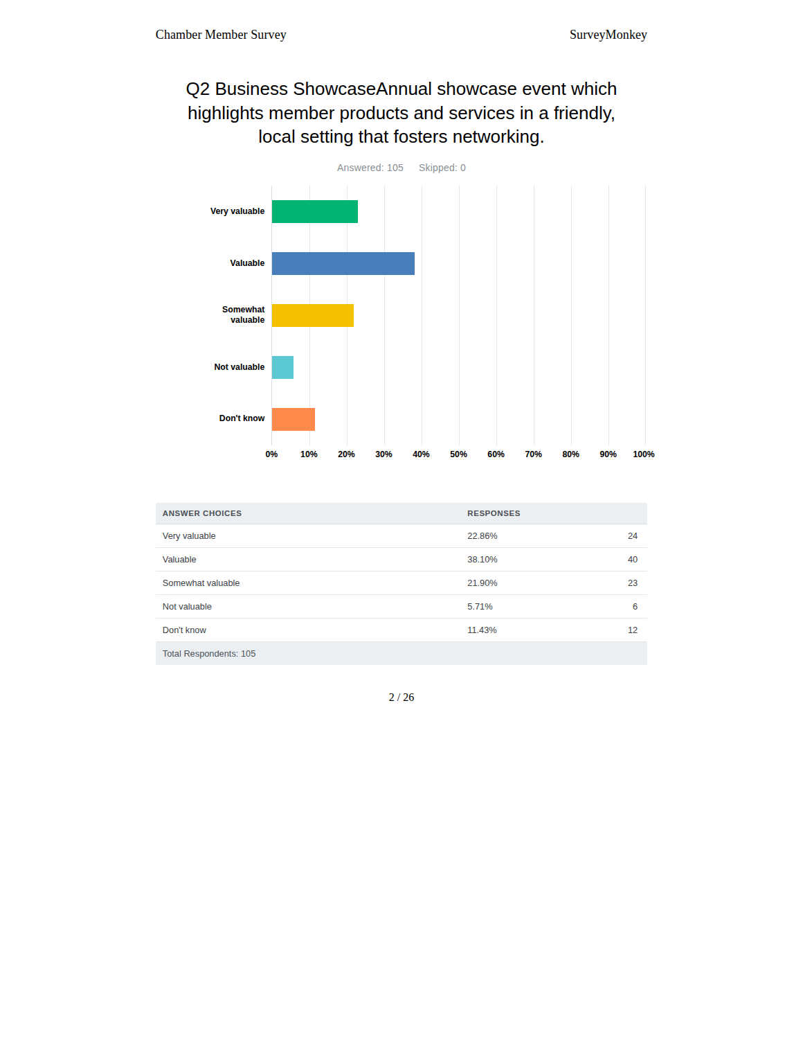Chamber Member Survey
SurveyMonkey
Q2 Business ShowcaseAnnual showcase event which highlights member products and services in a friendly, local setting that fosters networking.
Answered: 105 Skipped: 0
Very valuable
Valuable
Somewhat
valuable
Not valuable
Don't know
0% 10% 20% 30% 40% 50% 60% 70% 80% 90% 100%
| ANSWER CHOICES | RESPONSES |
| --- | --- |
| Very valuable | 22.86% | 24 |
| Valuable | 38.10% | 40 |
| Somewhat valuable | 21.90% | 23 |
| Not valuable | 5.71% | 6 |
| Don't know | 11.43% | 12 |
| Total Respondents: 105 | | |
2 / 26